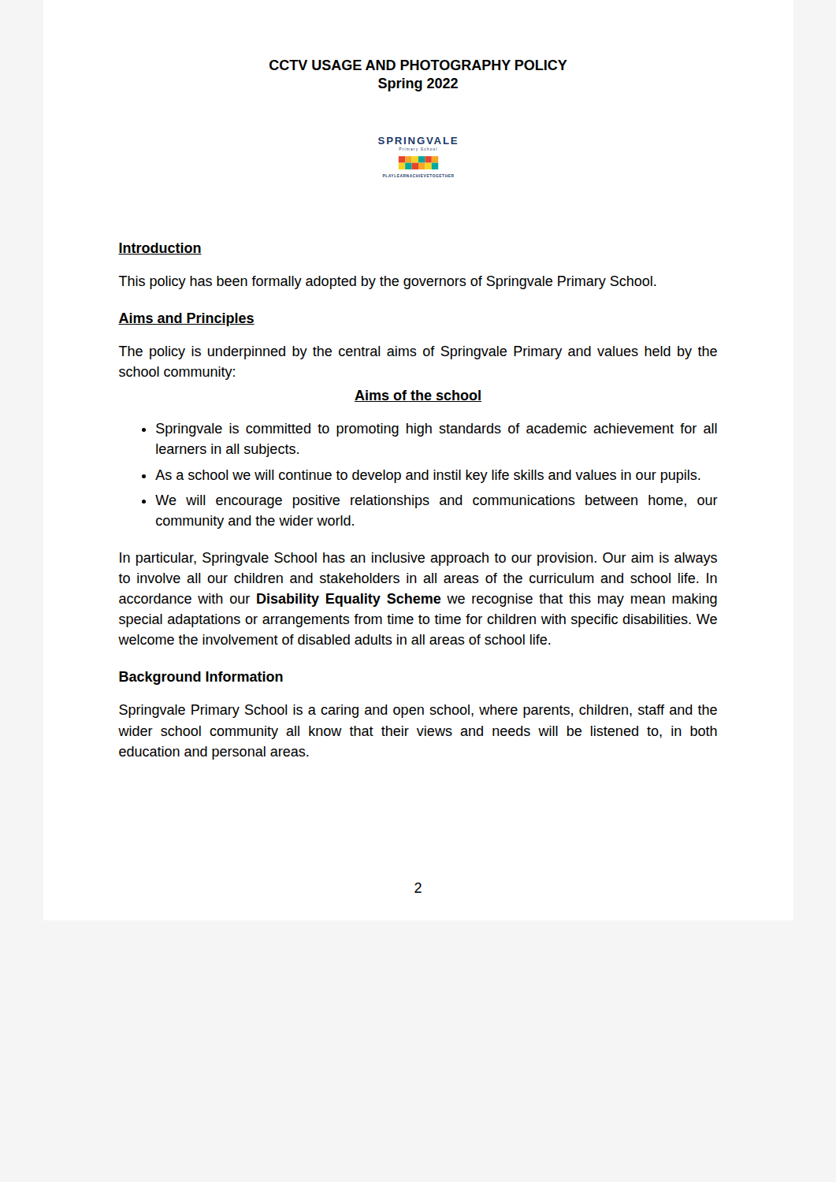CCTV USAGE AND PHOTOGRAPHY POLICY
Spring 2022
Introduction
This policy has been formally adopted by the governors of Springvale Primary School.
Aims and Principles
The policy is underpinned by the central aims of Springvale Primary and values held by the school community:
Aims of the school
Springvale is committed to promoting high standards of academic achievement for all learners in all subjects.
As a school we will continue to develop and instil key life skills and values in our pupils.
We will encourage positive relationships and communications between home, our community and the wider world.
In particular, Springvale School has an inclusive approach to our provision. Our aim is always to involve all our children and stakeholders in all areas of the curriculum and school life. In accordance with our Disability Equality Scheme we recognise that this may mean making special adaptations or arrangements from time to time for children with specific disabilities. We welcome the involvement of disabled adults in all areas of school life.
Background Information
Springvale Primary School is a caring and open school, where parents, children, staff and the wider school community all know that their views and needs will be listened to, in both education and personal areas.
2